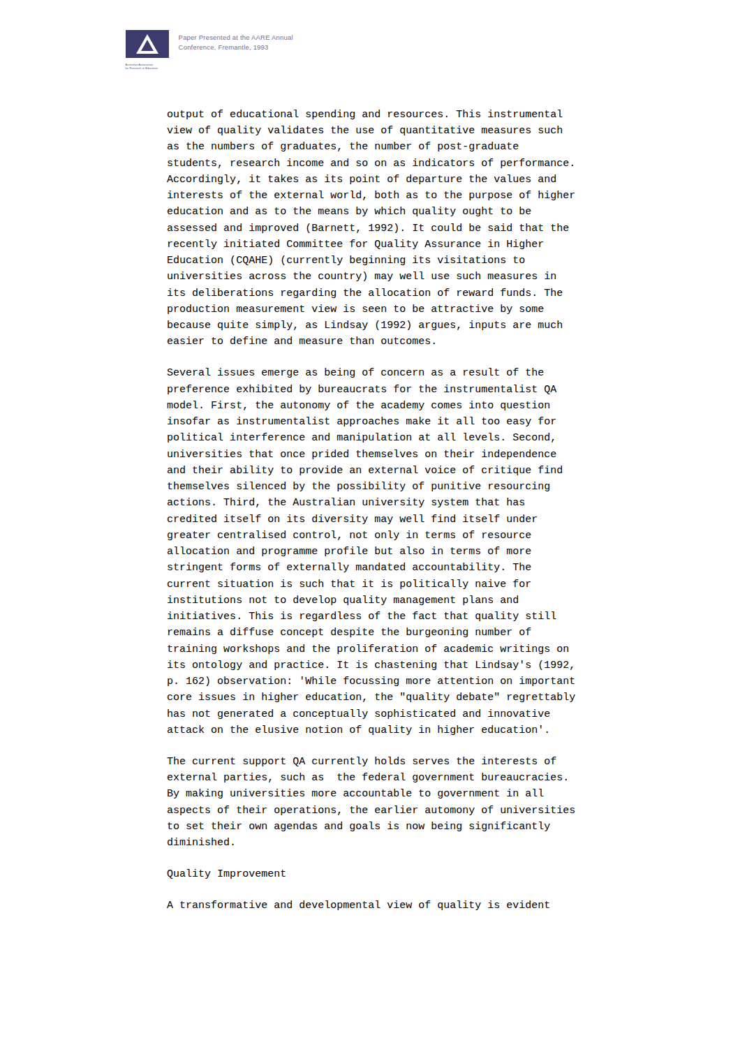Australian Association
for Research in Education
Paper Presented at the AARE Annual
Conference, Fremantle, 1993
output of educational spending and resources. This instrumental view of quality validates the use of quantitative measures such as the numbers of graduates, the number of post-graduate students, research income and so on as indicators of performance. Accordingly, it takes as its point of departure the values and interests of the external world, both as to the purpose of higher education and as to the means by which quality ought to be assessed and improved (Barnett, 1992). It could be said that the recently initiated Committee for Quality Assurance in Higher Education (CQAHE) (currently beginning its visitations to universities across the country) may well use such measures in its deliberations regarding the allocation of reward funds. The production measurement view is seen to be attractive by some because quite simply, as Lindsay (1992) argues, inputs are much easier to define and measure than outcomes.
Several issues emerge as being of concern as a result of the preference exhibited by bureaucrats for the instrumentalist QA model. First, the autonomy of the academy comes into question insofar as instrumentalist approaches make it all too easy for political interference and manipulation at all levels. Second, universities that once prided themselves on their independence and their ability to provide an external voice of critique find themselves silenced by the possibility of punitive resourcing actions. Third, the Australian university system that has credited itself on its diversity may well find itself under greater centralised control, not only in terms of resource allocation and programme profile but also in terms of more stringent forms of externally mandated accountability. The current situation is such that it is politically naive for institutions not to develop quality management plans and initiatives. This is regardless of the fact that quality still remains a diffuse concept despite the burgeoning number of training workshops and the proliferation of academic writings on its ontology and practice. It is chastening that Lindsay's (1992, p. 162) observation: 'While focussing more attention on important core issues in higher education, the "quality debate" regrettably has not generated a conceptually sophisticated and innovative attack on the elusive notion of quality in higher education'.
The current support QA currently holds serves the interests of external parties, such as the federal government bureaucracies. By making universities more accountable to government in all aspects of their operations, the earlier automony of universities to set their own agendas and goals is now being significantly diminished.
Quality Improvement
A transformative and developmental view of quality is evident